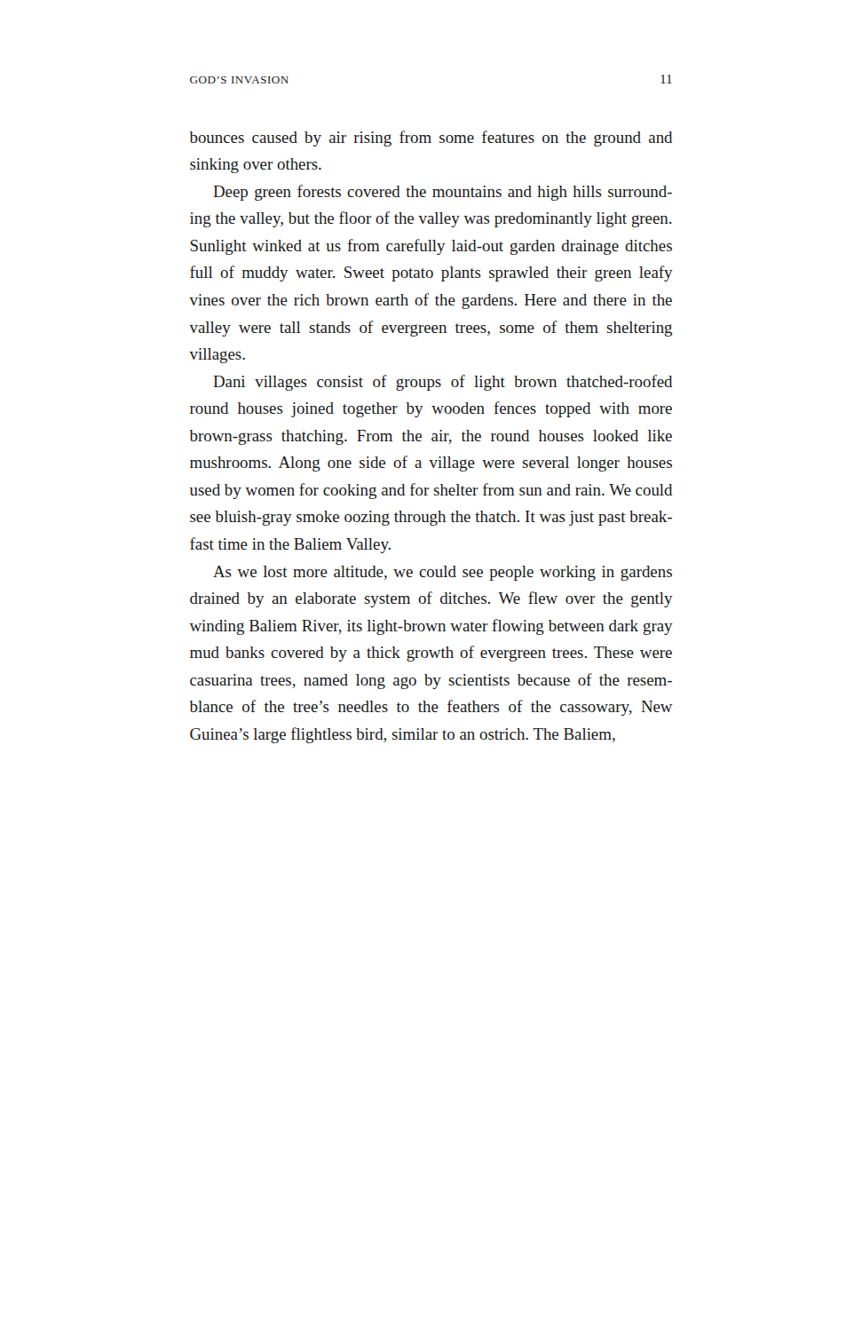God’s Invasion 11
bounces caused by air rising from some features on the ground and sinking over others.
Deep green forests covered the mountains and high hills surrounding the valley, but the floor of the valley was predominantly light green. Sunlight winked at us from carefully laid-out garden drainage ditches full of muddy water. Sweet potato plants sprawled their green leafy vines over the rich brown earth of the gardens. Here and there in the valley were tall stands of evergreen trees, some of them sheltering villages.
Dani villages consist of groups of light brown thatched-roofed round houses joined together by wooden fences topped with more brown-grass thatching. From the air, the round houses looked like mushrooms. Along one side of a village were several longer houses used by women for cooking and for shelter from sun and rain. We could see bluish-gray smoke oozing through the thatch. It was just past breakfast time in the Baliem Valley.
As we lost more altitude, we could see people working in gardens drained by an elaborate system of ditches. We flew over the gently winding Baliem River, its light-brown water flowing between dark gray mud banks covered by a thick growth of evergreen trees. These were casuarina trees, named long ago by scientists because of the resemblance of the tree’s needles to the feathers of the cassowary, New Guinea’s large flightless bird, similar to an ostrich. The Baliem,